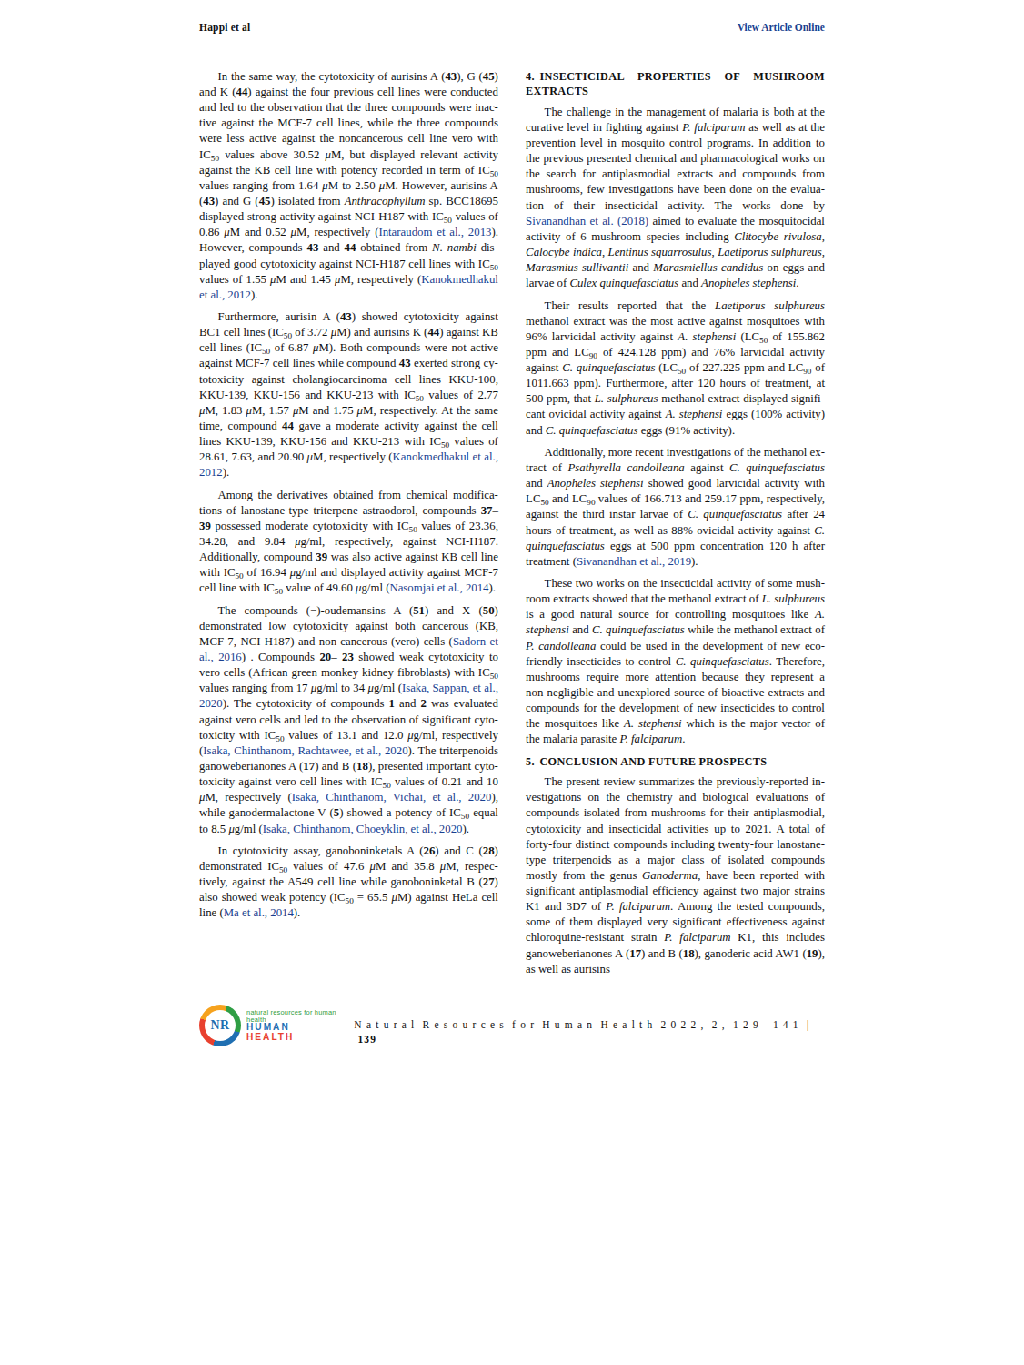Happi et al
View Article Online
In the same way, the cytotoxicity of aurisins A (43), G (45) and K (44) against the four previous cell lines were conducted and led to the observation that the three compounds were inactive against the MCF-7 cell lines, while the three compounds were less active against the noncancerous cell line vero with IC50 values above 30.52 μ M, but displayed relevant activity against the KB cell line with potency recorded in term of IC50 values ranging from 1.64 μ M to 2.50 μ M. However, aurisins A (43) and G (45) isolated from Anthracophyllum sp. BCC18695 displayed strong activity against NCI-H187 with IC50 values of 0.86 μ M and 0.52 μ M, respectively (Intaraudom et al., 2013). However, compounds 43 and 44 obtained from N. nambi displayed good cytotoxicity against NCI-H187 cell lines with IC50 values of 1.55 μ M and 1.45 μ M, respectively (Kanokmedhakul et al., 2012).
Furthermore, aurisin A (43) showed cytotoxicity against BC1 cell lines (IC50 of 3.72 μ M) and aurisins K (44) against KB cell lines (IC50 of 6.87 μ M). Both compounds were not active against MCF-7 cell lines while compound 43 exerted strong cytotoxicity against cholangiocarcinoma cell lines KKU-100, KKU-139, KKU-156 and KKU-213 with IC50 values of 2.77 μ M, 1.83 μ M, 1.57 μ M and 1.75 μ M, respectively. At the same time, compound 44 gave a moderate activity against the cell lines KKU-139, KKU-156 and KKU-213 with IC50 values of 28.61, 7.63, and 20.90 μ M, respectively (Kanokmedhakul et al., 2012).
Among the derivatives obtained from chemical modifications of lanostane-type triterpene astraodorol, compounds 37– 39 possessed moderate cytotoxicity with IC50 values of 23.36, 34.28, and 9.84 μg/ml, respectively, against NCI-H187. Additionally, compound 39 was also active against KB cell line with IC50 of 16.94 μg/ml and displayed activity against MCF-7 cell line with IC50 value of 49.60 μg/ml (Nasomjai et al., 2014).
The compounds (−)-oudemansins A (51) and X (50) demonstrated low cytotoxicity against both cancerous (KB, MCF-7, NCI-H187) and non-cancerous (vero) cells (Sadorn et al., 2016) . Compounds 20– 23 showed weak cytotoxicity to vero cells (African green monkey kidney fibroblasts) with IC50 values ranging from 17 μg/ml to 34 μg/ml (Isaka, Sappan, et al., 2020). The cytotoxicity of compounds 1 and 2 was evaluated against vero cells and led to the observation of significant cytotoxicity with IC50 values of 13.1 and 12.0 μg/ml, respectively (Isaka, Chinthanom, Rachtawee, et al., 2020). The triterpenoids ganoweberianones A (17) and B (18), presented important cytotoxicity against vero cell lines with IC50 values of 0.21 and 10 μ M, respectively (Isaka, Chinthanom, Vichai, et al., 2020), while ganodermalactone V (5) showed a potency of IC50 equal to 8.5 μg/ml (Isaka, Chinthanom, Choeyklin, et al., 2020).
In cytotoxicity assay, ganoboninketals A (26) and C (28) demonstrated IC50 values of 47.6 μ M and 35.8 μ M, respectively, against the A549 cell line while ganoboninketal B (27) also showed weak potency (IC50 = 65.5 μ M) against HeLa cell line (Ma et al., 2014).
4. Insecticidal properties of mushroom extracts
The challenge in the management of malaria is both at the curative level in fighting against P. falciparum as well as at the prevention level in mosquito control programs. In addition to the previous presented chemical and pharmacological works on the search for antiplasmodial extracts and compounds from mushrooms, few investigations have been done on the evaluation of their insecticidal activity. The works done by Sivanandhan et al. (2018) aimed to evaluate the mosquitocidal activity of 6 mushroom species including Clitocybe rivulosa, Calocybe indica, Lentinus squarrosulus, Laetiporus sulphureus, Marasmius sullivantii and Marasmiellus candidus on eggs and larvae of Culex quinquefasciatus and Anopheles stephensi.
Their results reported that the Laetiporus sulphureus methanol extract was the most active against mosquitoes with 96% larvicidal activity against A. stephensi (LC50 of 155.862 ppm and LC90 of 424.128 ppm) and 76% larvicidal activity against C. quinquefasciatus (LC50 of 227.225 ppm and LC90 of 1011.663 ppm). Furthermore, after 120 hours of treatment, at 500 ppm, that L. sulphureus methanol extract displayed significant ovicidal activity against A. stephensi eggs (100% activity) and C. quinquefasciatus eggs (91% activity).
Additionally, more recent investigations of the methanol extract of Psathyrella candolleana against C. quinquefasciatus and Anopheles stephensi showed good larvicidal activity with LC50 and LC90 values of 166.713 and 259.17 ppm, respectively, against the third instar larvae of C. quinquefasciatus after 24 hours of treatment, as well as 88% ovicidal activity against C. quinquefasciatus eggs at 500 ppm concentration 120 h after treatment (Sivanandhan et al., 2019).
These two works on the insecticidal activity of some mushroom extracts showed that the methanol extract of L. sulphureus is a good natural source for controlling mosquitoes like A. stephensi and C. quinquefasciatus while the methanol extract of P. candolleana could be used in the development of new eco-friendly insecticides to control C. quinquefasciatus. Therefore, mushrooms require more attention because they represent a non-negligible and unexplored source of bioactive extracts and compounds for the development of new insecticides to control the mosquitoes like A. stephensi which is the major vector of the malaria parasite P. falciparum.
5. Conclusion and future prospects
The present review summarizes the previously-reported investigations on the chemistry and biological evaluations of compounds isolated from mushrooms for their antiplasmodial, cytotoxicity and insecticidal activities up to 2021. A total of forty-four distinct compounds including twenty-four lanostane-type triterpenoids as a major class of isolated compounds mostly from the genus Ganoderma, have been reported with significant antiplasmodial efficiency against two major strains K1 and 3D7 of P. falciparum. Among the tested compounds, some of them displayed very significant effectiveness against chloroquine-resistant strain P. falciparum K1, this includes ganoweberianones A (17) and B (18), ganoderic acid AW1 (19), as well as aurisins
natural resources for human health HUMAN HEALTH
N a t u r a l R e s o u r c e s f o r H u m a n H e a l t h 2 0 2 2 , 2 , 1 2 9 – 1 4 1 | 139